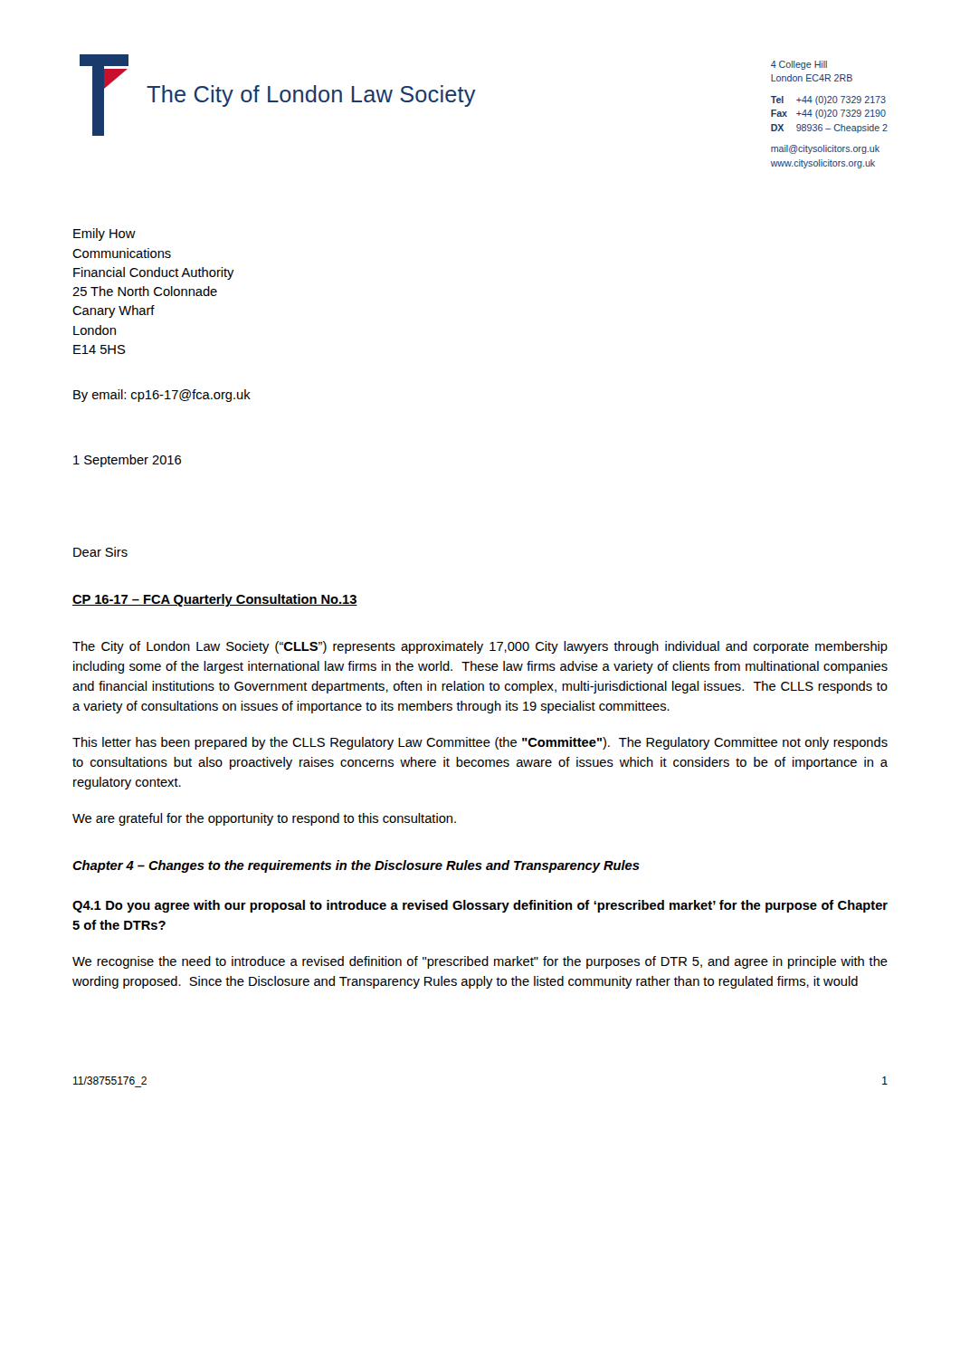The City of London Law Society
4 College Hill
London EC4R 2RB
Tel+44 (0)20 7329 2173
Fax+44 (0)20 7329 2190
DX 98936 – Cheapside 2
mail@citysolicitors.org.uk
www.citysolicitors.org.uk
Emily How
Communications
Financial Conduct Authority
25 The North Colonnade
Canary Wharf
London
E14 5HS
By email: cp16-17@fca.org.uk
1 September 2016
Dear Sirs
CP 16-17 – FCA Quarterly Consultation No.13
The City of London Law Society (“CLLS”) represents approximately 17,000 City lawyers through individual and corporate membership including some of the largest international law firms in the world. These law firms advise a variety of clients from multinational companies and financial institutions to Government departments, often in relation to complex, multi-jurisdictional legal issues. The CLLS responds to a variety of consultations on issues of importance to its members through its 19 specialist committees.
This letter has been prepared by the CLLS Regulatory Law Committee (the "Committee"). The Regulatory Committee not only responds to consultations but also proactively raises concerns where it becomes aware of issues which it considers to be of importance in a regulatory context.
We are grateful for the opportunity to respond to this consultation.
Chapter 4 – Changes to the requirements in the Disclosure Rules and Transparency Rules
Q4.1 Do you agree with our proposal to introduce a revised Glossary definition of ‘prescribed market’ for the purpose of Chapter 5 of the DTRs?
We recognise the need to introduce a revised definition of "prescribed market" for the purposes of DTR 5, and agree in principle with the wording proposed. Since the Disclosure and Transparency Rules apply to the listed community rather than to regulated firms, it would
11/38755176_2 1